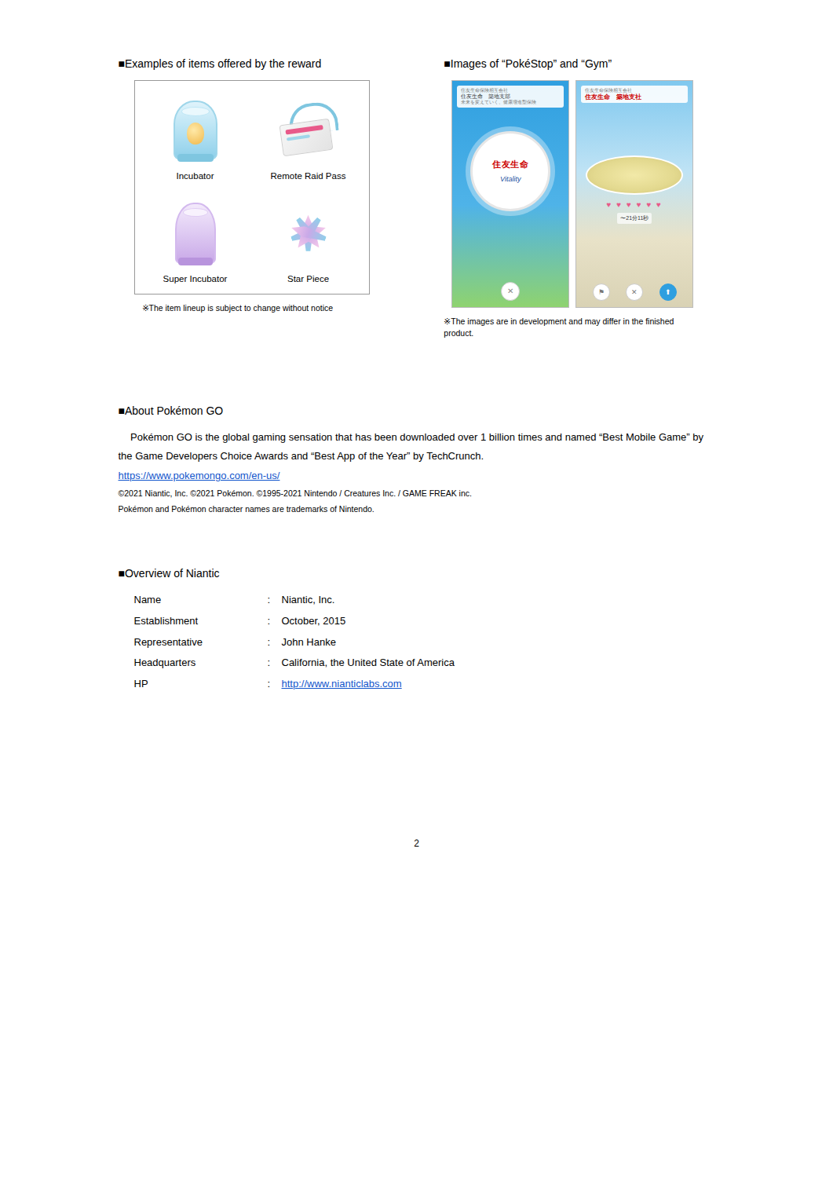■Examples of items offered by the reward
Incubator
Remote Raid Pass
Super Incubator
Star Piece
※The item lineup is subject to change without notice
■Images of “PokéStop” and “Gym”
住友生命保険相互会社
住友生命　築地支部
未来を変えていく、健康増進型保険
住友生命
Vitality
✕
住友生命保険相互会社
住友生命　築地支社
♥ ♥ ♥ ♥ ♥ ♥
〜21分11秒
⚑ ✕ ⬆
※The images are in development and may differ in the finished product.
■About Pokémon GO
Pokémon GO is the global gaming sensation that has been downloaded over 1 billion times and named “Best Mobile Game” by the Game Developers Choice Awards and “Best App of the Year” by TechCrunch.
https://www.pokemongo.com/en-us/
©2021 Niantic, Inc. ©2021 Pokémon. ©1995-2021 Nintendo / Creatures Inc. / GAME FREAK inc.
Pokémon and Pokémon character names are trademarks of Nintendo.
■Overview of Niantic
| Name | : | Niantic, Inc. |
| Establishment | : | October, 2015 |
| Representative | : | John Hanke |
| Headquarters | : | California, the United State of America |
| HP | : | http://www.nianticlabs.com |
2